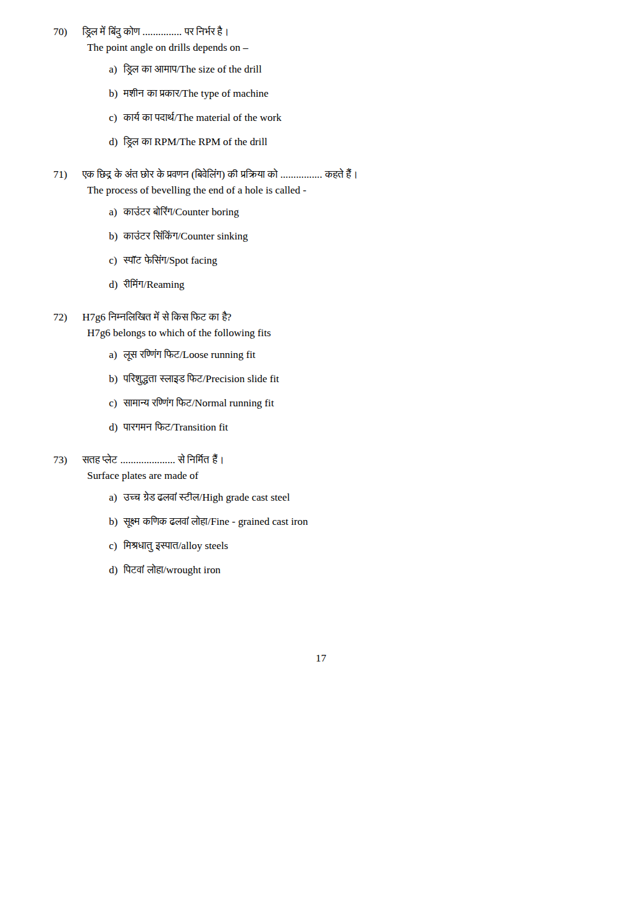70)
ड्रिल में बिंदु कोण ............... पर निर्भर है। The point angle on drills depends on –
a) ड्रिल का आमाप/The size of the drill
b) मशीन का प्रकार/The type of machine
c) कार्य का पदार्थ/The material of the work
d) ड्रिल का RPM/The RPM of the drill
71)
एक छिद्र के अंत छोर के प्रवणन (बिवेलिंग) की प्रक्रिया को ................ कहते हैं। The process of bevelling the end of a hole is called -
a) काउंटर बोरिंग/Counter boring
b) काउंटर सिंकिंग/Counter sinking
c) स्पॉट फेसिंग/Spot facing
d) रीमिंग/Reaming
72)
H7g6 निम्नलिखित में से किस फिट का है? H7g6 belongs to which of the following fits
a) लूस रण्णिंग फिट/Loose running fit
b) परिशुद्धता स्लाइड फिट/Precision slide fit
c) सामान्य रण्णिंग फिट/Normal running fit
d) पारगमन फिट/Transition fit
73)
सतह प्लेट ..................... से निर्मित हैं। Surface plates are made of
a) उच्च ग्रेड ढलवां स्टील/High grade cast steel
b) सूक्ष्म कणिक ढलवां लोहा/Fine - grained cast iron
c) मिश्रधातु इस्पात/alloy steels
d) पिटवां लोहा/wrought iron
17